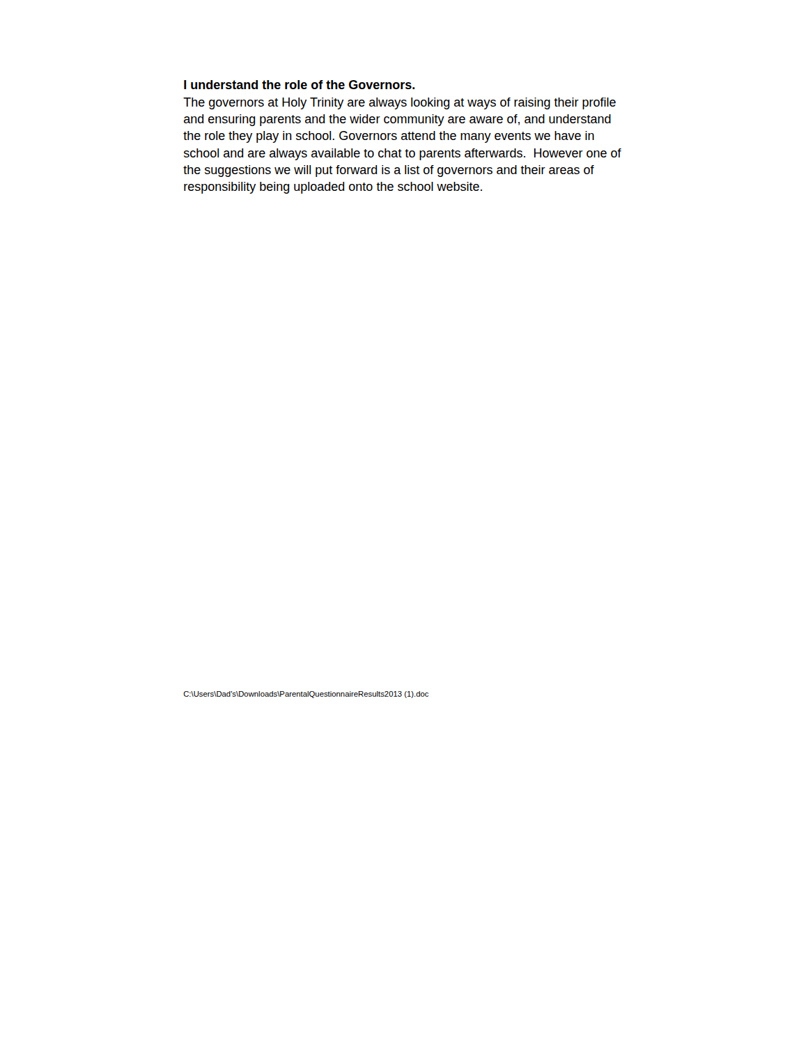I understand the role of the Governors.
The governors at Holy Trinity are always looking at ways of raising their profile and ensuring parents and the wider community are aware of, and understand the role they play in school. Governors attend the many events we have in school and are always available to chat to parents afterwards. However one of the suggestions we will put forward is a list of governors and their areas of responsibility being uploaded onto the school website.
C:\Users\Dad's\Downloads\ParentalQuestionnaireResults2013 (1).doc